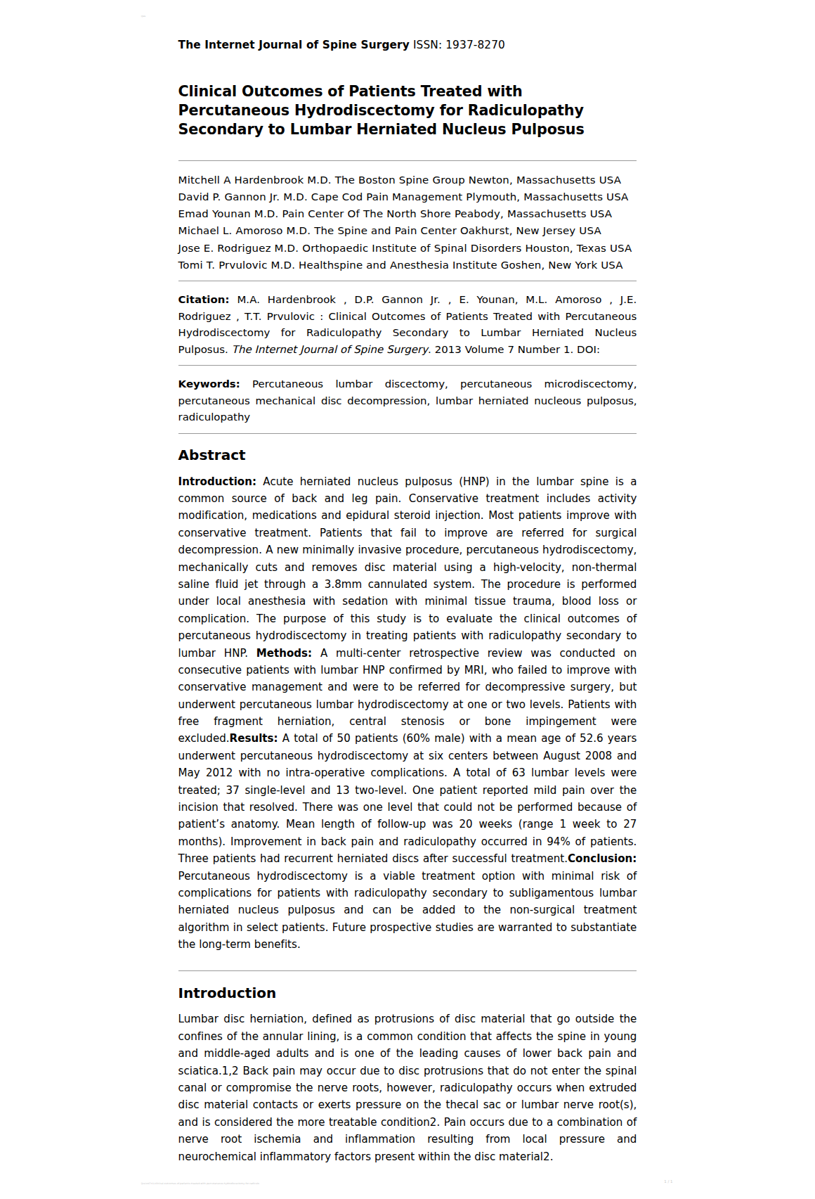ijss
The Internet Journal of Spine Surgery ISSN: 1937-8270
Clinical Outcomes of Patients Treated with Percutaneous Hydrodiscectomy for Radiculopathy Secondary to Lumbar Herniated Nucleus Pulposus
Mitchell A Hardenbrook M.D. The Boston Spine Group Newton, Massachusetts USA
David P. Gannon Jr. M.D. Cape Cod Pain Management Plymouth, Massachusetts USA
Emad Younan M.D. Pain Center Of The North Shore Peabody, Massachusetts USA
Michael L. Amoroso M.D. The Spine and Pain Center Oakhurst, New Jersey USA
Jose E. Rodriguez M.D. Orthopaedic Institute of Spinal Disorders Houston, Texas USA
Tomi T. Prvulovic M.D. Healthspine and Anesthesia Institute Goshen, New York USA
Citation: M.A. Hardenbrook , D.P. Gannon Jr. , E. Younan, M.L. Amoroso , J.E. Rodriguez , T.T. Prvulovic : Clinical Outcomes of Patients Treated with Percutaneous Hydrodiscectomy for Radiculopathy Secondary to Lumbar Herniated Nucleus Pulposus. The Internet Journal of Spine Surgery. 2013 Volume 7 Number 1. DOI:
Keywords: Percutaneous lumbar discectomy, percutaneous microdiscectomy, percutaneous mechanical disc decompression, lumbar herniated nucleous pulposus, radiculopathy
Abstract
Introduction: Acute herniated nucleus pulposus (HNP) in the lumbar spine is a common source of back and leg pain. Conservative treatment includes activity modification, medications and epidural steroid injection. Most patients improve with conservative treatment. Patients that fail to improve are referred for surgical decompression. A new minimally invasive procedure, percutaneous hydrodiscectomy, mechanically cuts and removes disc material using a high-velocity, non-thermal saline fluid jet through a 3.8mm cannulated system. The procedure is performed under local anesthesia with sedation with minimal tissue trauma, blood loss or complication. The purpose of this study is to evaluate the clinical outcomes of percutaneous hydrodiscectomy in treating patients with radiculopathy secondary to lumbar HNP. Methods: A multi-center retrospective review was conducted on consecutive patients with lumbar HNP confirmed by MRI, who failed to improve with conservative management and were to be referred for decompressive surgery, but underwent percutaneous lumbar hydrodiscectomy at one or two levels. Patients with free fragment herniation, central stenosis or bone impingement were excluded.Results: A total of 50 patients (60% male) with a mean age of 52.6 years underwent percutaneous hydrodiscectomy at six centers between August 2008 and May 2012 with no intra-operative complications. A total of 63 lumbar levels were treated; 37 single-level and 13 two-level. One patient reported mild pain over the incision that resolved. There was one level that could not be performed because of patient’s anatomy. Mean length of follow-up was 20 weeks (range 1 week to 27 months). Improvement in back pain and radiculopathy occurred in 94% of patients. Three patients had recurrent herniated discs after successful treatment.Conclusion: Percutaneous hydrodiscectomy is a viable treatment option with minimal risk of complications for patients with radiculopathy secondary to subligamentous lumbar herniated nucleus pulposus and can be added to the non-surgical treatment algorithm in select patients. Future prospective studies are warranted to substantiate the long-term benefits.
Introduction
Lumbar disc herniation, defined as protrusions of disc material that go outside the confines of the annular lining, is a common condition that affects the spine in young and middle-aged adults and is one of the leading causes of lower back pain and sciatica.1,2 Back pain may occur due to disc protrusions that do not enter the spinal canal or compromise the nerve roots, however, radiculopathy occurs when extruded disc material contacts or exerts pressure on the thecal sac or lumbar nerve root(s), and is considered the more treatable condition2. Pain occurs due to a combination of nerve root ischemia and inflammation resulting from local pressure and neurochemical inflammatory factors present within the disc material2.
ijss/vol7n1/clinical-outcomes-of-patients-treated-with-percutaneous-hydrodiscectomy-for-radiculo
1 / 1